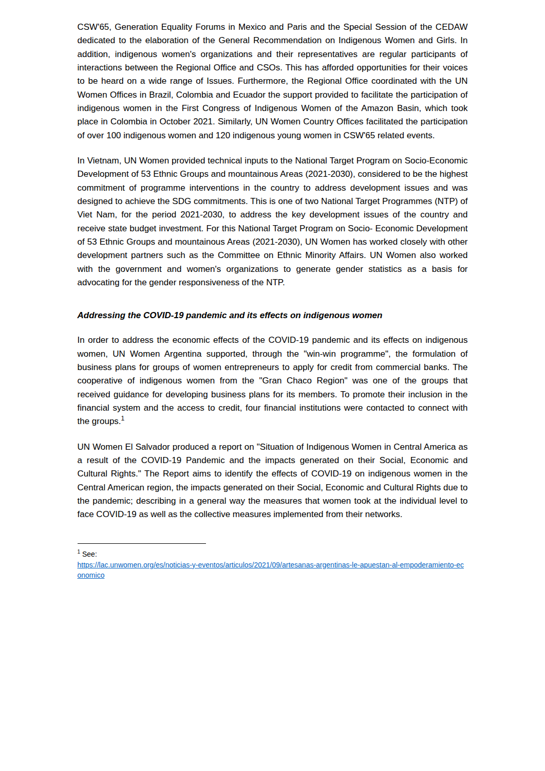CSW'65, Generation Equality Forums in Mexico and Paris and the Special Session of the CEDAW dedicated to the elaboration of the General Recommendation on Indigenous Women and Girls. In addition, indigenous women's organizations and their representatives are regular participants of interactions between the Regional Office and CSOs. This has afforded opportunities for their voices to be heard on a wide range of Issues. Furthermore, the Regional Office coordinated with the UN Women Offices in Brazil, Colombia and Ecuador the support provided to facilitate the participation of indigenous women in the First Congress of Indigenous Women of the Amazon Basin, which took place in Colombia in October 2021. Similarly, UN Women Country Offices facilitated the participation of over 100 indigenous women and 120 indigenous young women in CSW'65 related events.
In Vietnam, UN Women provided technical inputs to the National Target Program on Socio-Economic Development of 53 Ethnic Groups and mountainous Areas (2021-2030), considered to be the highest commitment of programme interventions in the country to address development issues and was designed to achieve the SDG commitments. This is one of two National Target Programmes (NTP) of Viet Nam, for the period 2021-2030, to address the key development issues of the country and receive state budget investment. For this National Target Program on Socio- Economic Development of 53 Ethnic Groups and mountainous Areas (2021-2030), UN Women has worked closely with other development partners such as the Committee on Ethnic Minority Affairs. UN Women also worked with the government and women's organizations to generate gender statistics as a basis for advocating for the gender responsiveness of the NTP.
Addressing the COVID-19 pandemic and its effects on indigenous women
In order to address the economic effects of the COVID-19 pandemic and its effects on indigenous women, UN Women Argentina supported, through the "win-win programme", the formulation of business plans for groups of women entrepreneurs to apply for credit from commercial banks. The cooperative of indigenous women from the "Gran Chaco Region" was one of the groups that received guidance for developing business plans for its members. To promote their inclusion in the financial system and the access to credit, four financial institutions were contacted to connect with the groups.1
UN Women El Salvador produced a report on "Situation of Indigenous Women in Central America as a result of the COVID-19 Pandemic and the impacts generated on their Social, Economic and Cultural Rights." The Report aims to identify the effects of COVID-19 on indigenous women in the Central American region, the impacts generated on their Social, Economic and Cultural Rights due to the pandemic; describing in a general way the measures that women took at the individual level to face COVID-19 as well as the collective measures implemented from their networks.
1 See:
https://lac.unwomen.org/es/noticias-y-eventos/articulos/2021/09/artesanas-argentinas-le-apuestan-al-empoderamiento-economico